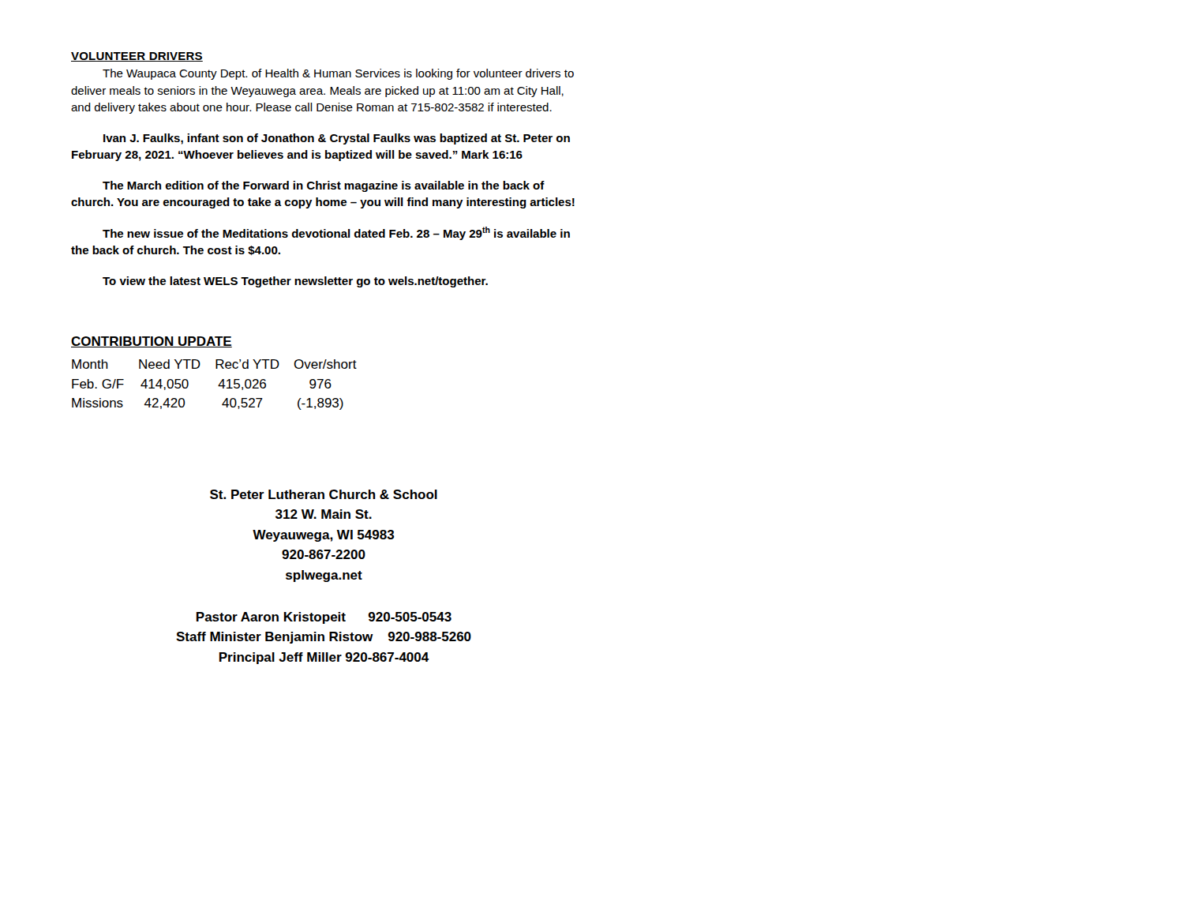VOLUNTEER DRIVERS
The Waupaca County Dept. of Health & Human Services is looking for volunteer drivers to deliver meals to seniors in the Weyauwega area. Meals are picked up at 11:00 am at City Hall, and delivery takes about one hour. Please call Denise Roman at 715-802-3582 if interested.
Ivan J. Faulks, infant son of Jonathon & Crystal Faulks was baptized at St. Peter on February 28, 2021. “Whoever believes and is baptized will be saved.” Mark 16:16
The March edition of the Forward in Christ magazine is available in the back of church. You are encouraged to take a copy home – you will find many interesting articles!
The new issue of the Meditations devotional dated Feb. 28 – May 29th is available in the back of church. The cost is $4.00.
To view the latest WELS Together newsletter go to wels.net/together.
CONTRIBUTION UPDATE
| Month | Need YTD | Rec’d YTD | Over/short |
| --- | --- | --- | --- |
| Feb. G/F | 414,050 | 415,026 | 976 |
| Missions | 42,420 | 40,527 | (-1,893) |
St. Peter Lutheran Church & School
312 W. Main St.
Weyauwega, WI 54983
920-867-2200
splwega.net
Pastor Aaron Kristopeit 920-505-0543
Staff Minister Benjamin Ristow 920-988-5260
Principal Jeff Miller 920-867-4004